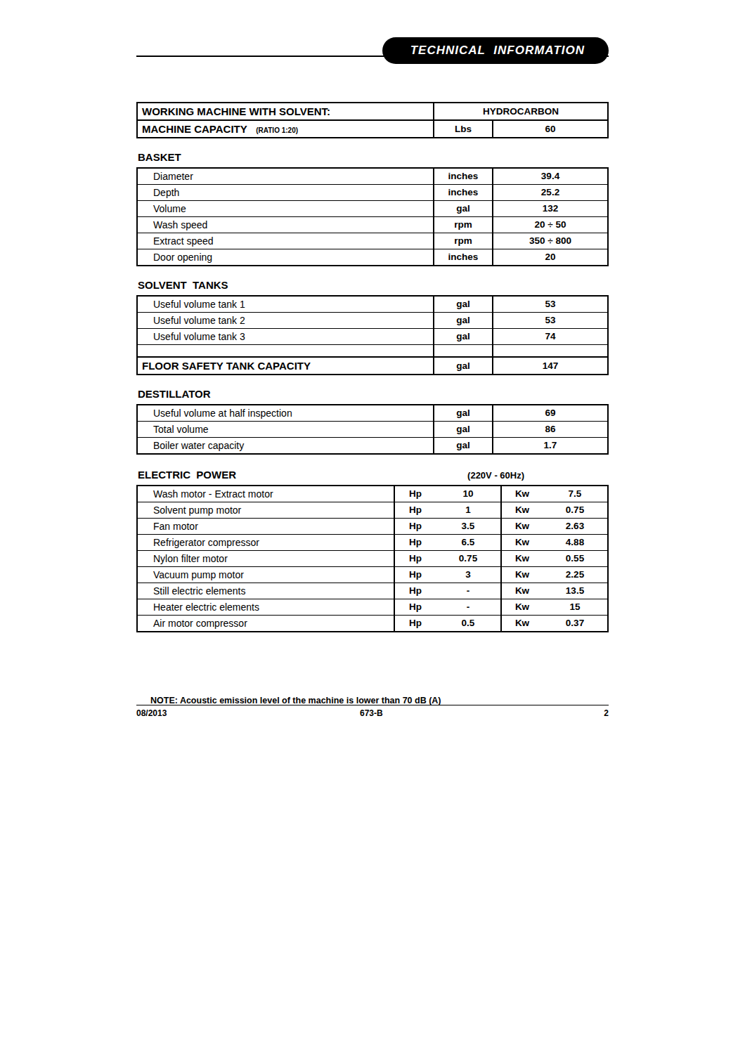TECHNICAL INFORMATION
| WORKING MACHINE WITH SOLVENT: | HYDROCARBON |
| MACHINE CAPACITY (RATIO 1:20) | Lbs | 60 |
BASKET
| Diameter | inches | 39.4 |
| Depth | inches | 25.2 |
| Volume | gal | 132 |
| Wash speed | rpm | 20 ÷ 50 |
| Extract speed | rpm | 350 ÷ 800 |
| Door opening | inches | 20 |
SOLVENT TANKS
| Useful volume tank 1 | gal | 53 |
| Useful volume tank 2 | gal | 53 |
| Useful volume tank 3 | gal | 74 |
| FLOOR SAFETY TANK CAPACITY | gal | 147 |
DESTILLATOR
| Useful volume at half inspection | gal | 69 |
| Total volume | gal | 86 |
| Boiler water capacity | gal | 1.7 |
ELECTRIC POWER
(220V - 60Hz)
| Wash motor - Extract motor | Hp | 10 | Kw | 7.5 |
| Solvent pump motor | Hp | 1 | Kw | 0.75 |
| Fan motor | Hp | 3.5 | Kw | 2.63 |
| Refrigerator compressor | Hp | 6.5 | Kw | 4.88 |
| Nylon filter motor | Hp | 0.75 | Kw | 0.55 |
| Vacuum pump motor | Hp | 3 | Kw | 2.25 |
| Still electric elements | Hp | - | Kw | 13.5 |
| Heater electric elements | Hp | - | Kw | 15 |
| Air motor compressor | Hp | 0.5 | Kw | 0.37 |
NOTE: Acoustic emission level of the machine is lower than 70 dB (A)
08/2013
673-B
2